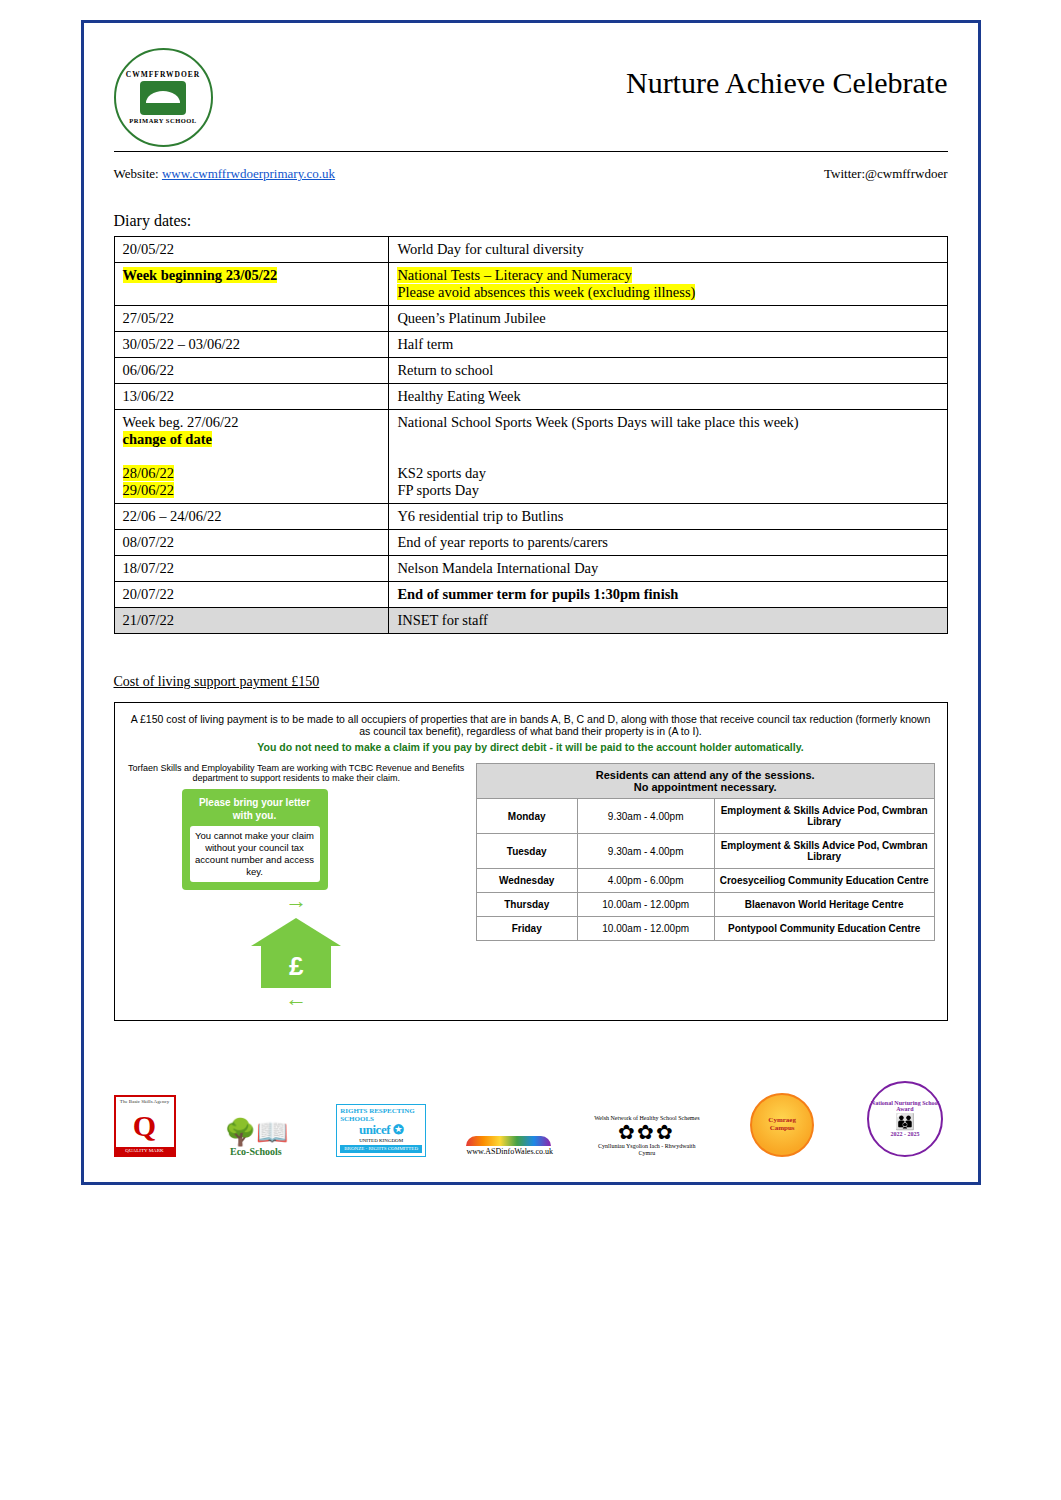CWMFFRWDOER
PRIMARY SCHOOL
Nurture Achieve Celebrate
Website: www.cwmffrwdoerprimary.co.uk
Twitter:@cwmffrwdoer
Diary dates:
| 20/05/22 | World Day for cultural diversity |
| Week beginning 23/05/22 | National Tests – Literacy and Numeracy Please avoid absences this week (excluding illness) |
| 27/05/22 | Queen’s Platinum Jubilee |
| 30/05/22 – 03/06/22 | Half term |
| 06/06/22 | Return to school |
| 13/06/22 | Healthy Eating Week |
| Week beg. 27/06/22 change of date 28/06/22 29/06/22 | National School Sports Week (Sports Days will take place this week) KS2 sports day FP sports Day |
| 22/06 – 24/06/22 | Y6 residential trip to Butlins |
| 08/07/22 | End of year reports to parents/carers |
| 18/07/22 | Nelson Mandela International Day |
| 20/07/22 | End of summer term for pupils 1:30pm finish |
| 21/07/22 | INSET for staff |
Cost of living support payment £150
A £150 cost of living payment is to be made to all occupiers of properties that are in bands A, B, C and D, along with those that receive council tax reduction (formerly known as council tax benefit), regardless of what band their property is in (A to I).
You do not need to make a claim if you pay by direct debit - it will be paid to the account holder automatically.
Torfaen Skills and Employability Team are working with TCBC Revenue and Benefits department to support residents to make their claim.
Please bring your letter with you. You cannot make your claim without your council tax account number and access key.
→
£
←
Residents can attend any of the sessions.
No appointment necessary.
| Monday | 9.30am - 4.00pm | Employment & Skills Advice Pod, Cwmbran Library |
| Tuesday | 9.30am - 4.00pm | Employment & Skills Advice Pod, Cwmbran Library |
| Wednesday | 4.00pm - 6.00pm | Croesyceiliog Community Education Centre |
| Thursday | 10.00am - 12.00pm | Blaenavon World Heritage Centre |
| Friday | 10.00am - 12.00pm | Pontypool Community Education Centre |
The Basic Skills Agency
Q
QUALITY MARK
🌳📖
Eco-Schools
RIGHTS RESPECTING SCHOOLS
unicef ✪
UNITED KINGDOM
BRONZE - RIGHTS COMMITTED
www.ASDinfoWales.co.uk
Welsh Network of Healthy School Schemes
✿✿✿
Cynlluniau Ysgolion Iach - Rhwydwaith Cymru
Cymraeg
Campus
National Nurturing School Award
👪
2022 - 2025